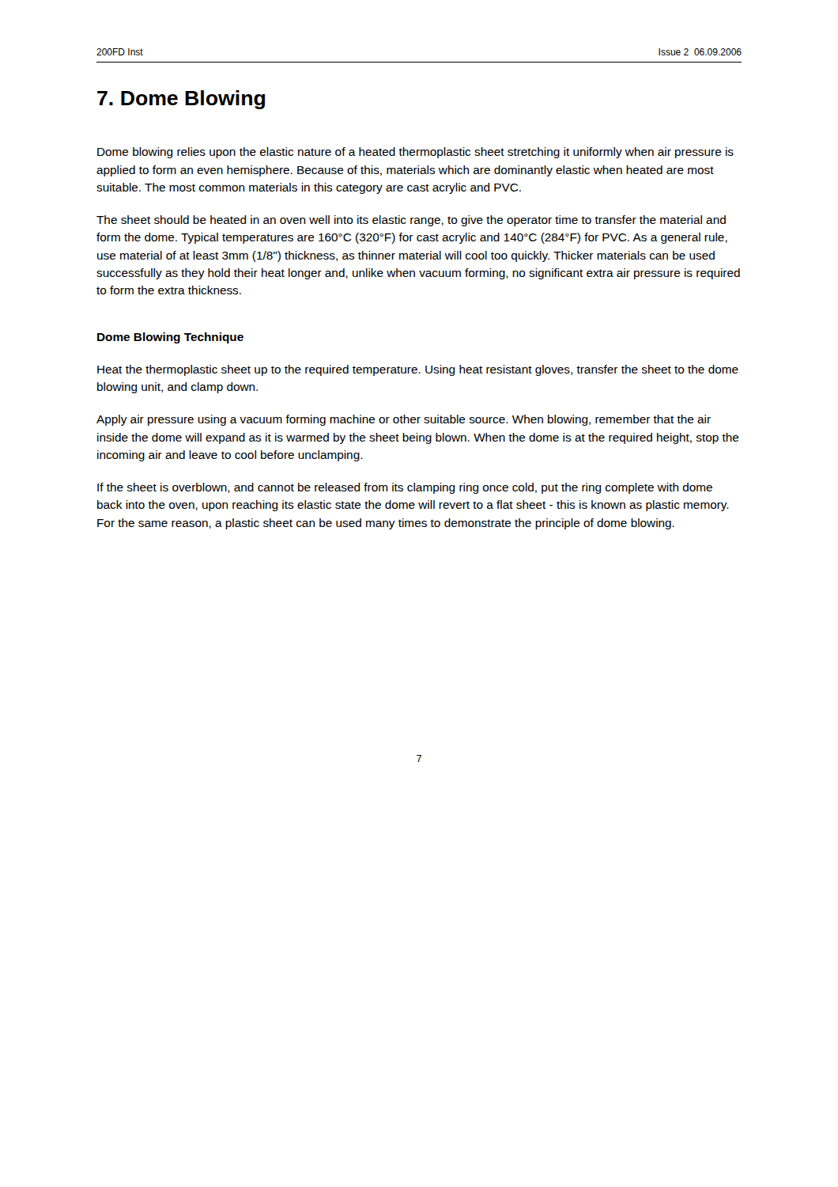200FD Inst Issue 2 06.09.2006
7. Dome Blowing
Dome blowing relies upon the elastic nature of a heated thermoplastic sheet stretching it uniformly when air pressure is applied to form an even hemisphere. Because of this, materials which are dominantly elastic when heated are most suitable. The most common materials in this category are cast acrylic and PVC.
The sheet should be heated in an oven well into its elastic range, to give the operator time to transfer the material and form the dome. Typical temperatures are 160°C (320°F) for cast acrylic and 140°C (284°F) for PVC. As a general rule, use material of at least 3mm (1/8") thickness, as thinner material will cool too quickly. Thicker materials can be used successfully as they hold their heat longer and, unlike when vacuum forming, no significant extra air pressure is required to form the extra thickness.
Dome Blowing Technique
Heat the thermoplastic sheet up to the required temperature. Using heat resistant gloves, transfer the sheet to the dome blowing unit, and clamp down.
Apply air pressure using a vacuum forming machine or other suitable source. When blowing, remember that the air inside the dome will expand as it is warmed by the sheet being blown. When the dome is at the required height, stop the incoming air and leave to cool before unclamping.
If the sheet is overblown, and cannot be released from its clamping ring once cold, put the ring complete with dome back into the oven, upon reaching its elastic state the dome will revert to a flat sheet - this is known as plastic memory. For the same reason, a plastic sheet can be used many times to demonstrate the principle of dome blowing.
7